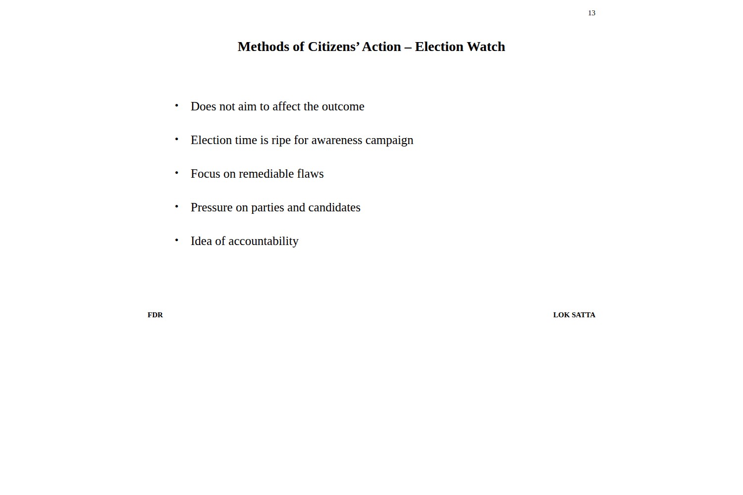13
Methods of Citizens’ Action – Election Watch
Does not aim to affect the outcome
Election time is ripe for awareness campaign
Focus on remediable flaws
Pressure on parties and candidates
Idea of accountability
FDR
LOK SATTA